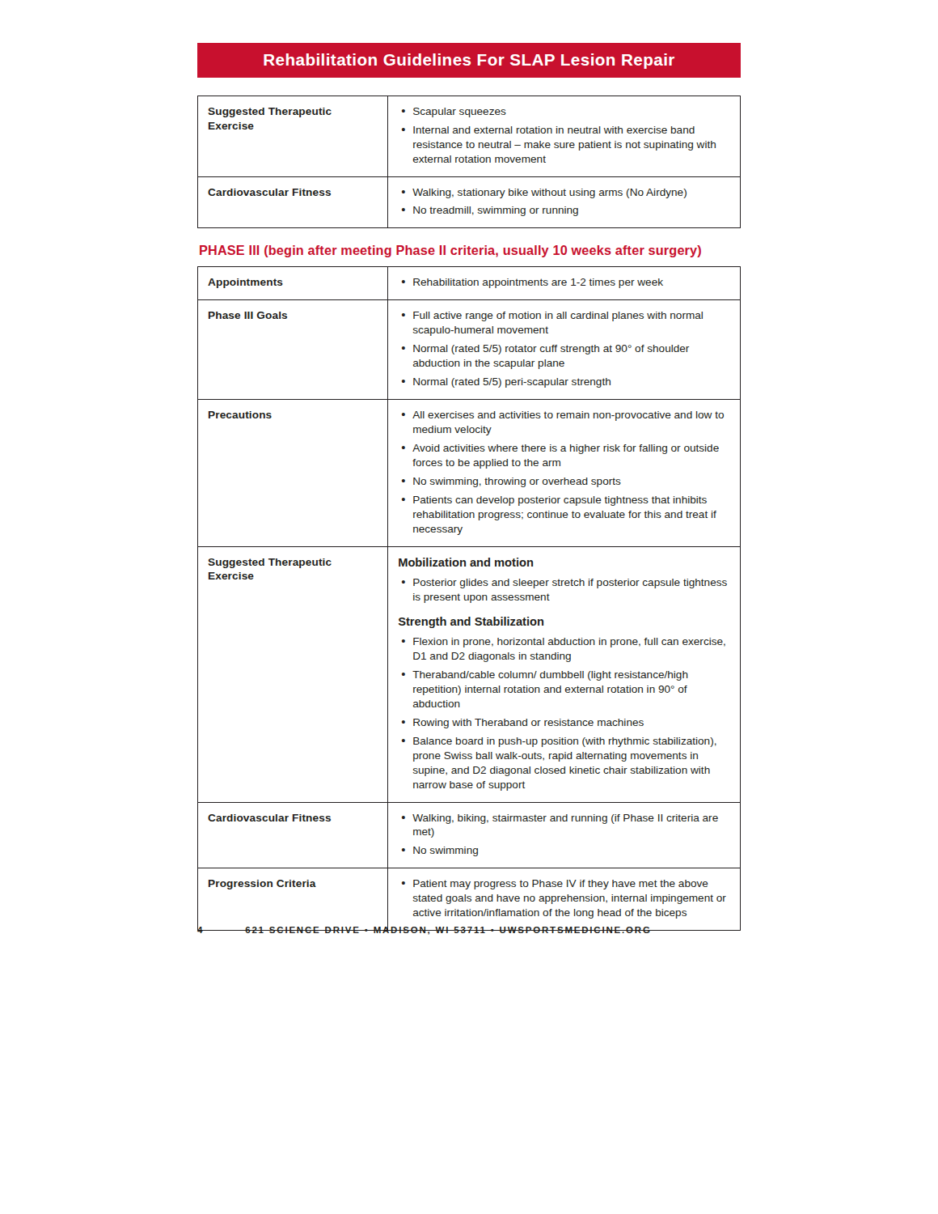Rehabilitation Guidelines For SLAP Lesion Repair
| Suggested Therapeutic Exercise | Scapular squeezes Internal and external rotation in neutral with exercise band resistance to neutral – make sure patient is not supinating with external rotation movement |
| Cardiovascular Fitness | Walking, stationary bike without using arms (No Airdyne) No treadmill, swimming or running |
PHASE III (begin after meeting Phase II criteria, usually 10 weeks after surgery)
| Appointments | Rehabilitation appointments are 1-2 times per week |
| Phase III Goals | Full active range of motion in all cardinal planes with normal scapulo-humeral movement Normal (rated 5/5) rotator cuff strength at 90° of shoulder abduction in the scapular plane Normal (rated 5/5) peri-scapular strength |
| Precautions | All exercises and activities to remain non-provocative and low to medium velocity Avoid activities where there is a higher risk for falling or outside forces to be applied to the arm No swimming, throwing or overhead sports Patients can develop posterior capsule tightness that inhibits rehabilitation progress; continue to evaluate for this and treat if necessary |
| Suggested Therapeutic Exercise | Mobilization and motion Posterior glides and sleeper stretch if posterior capsule tightness is present upon assessment Strength and Stabilization Flexion in prone, horizontal abduction in prone, full can exercise, D1 and D2 diagonals in standing Theraband/cable column/ dumbbell (light resistance/high repetition) internal rotation and external rotation in 90° of abduction Rowing with Theraband or resistance machines Balance board in push-up position (with rhythmic stabilization), prone Swiss ball walk-outs, rapid alternating movements in supine, and D2 diagonal closed kinetic chair stabilization with narrow base of support |
| Cardiovascular Fitness | Walking, biking, stairmaster and running (if Phase II criteria are met) No swimming |
| Progression Criteria | Patient may progress to Phase IV if they have met the above stated goals and have no apprehension, internal impingement or active irritation/inflamation of the long head of the biceps |
4
621 SCIENCE DRIVE • MADISON, WI 53711 • UWSPORTSMEDICINE.ORG